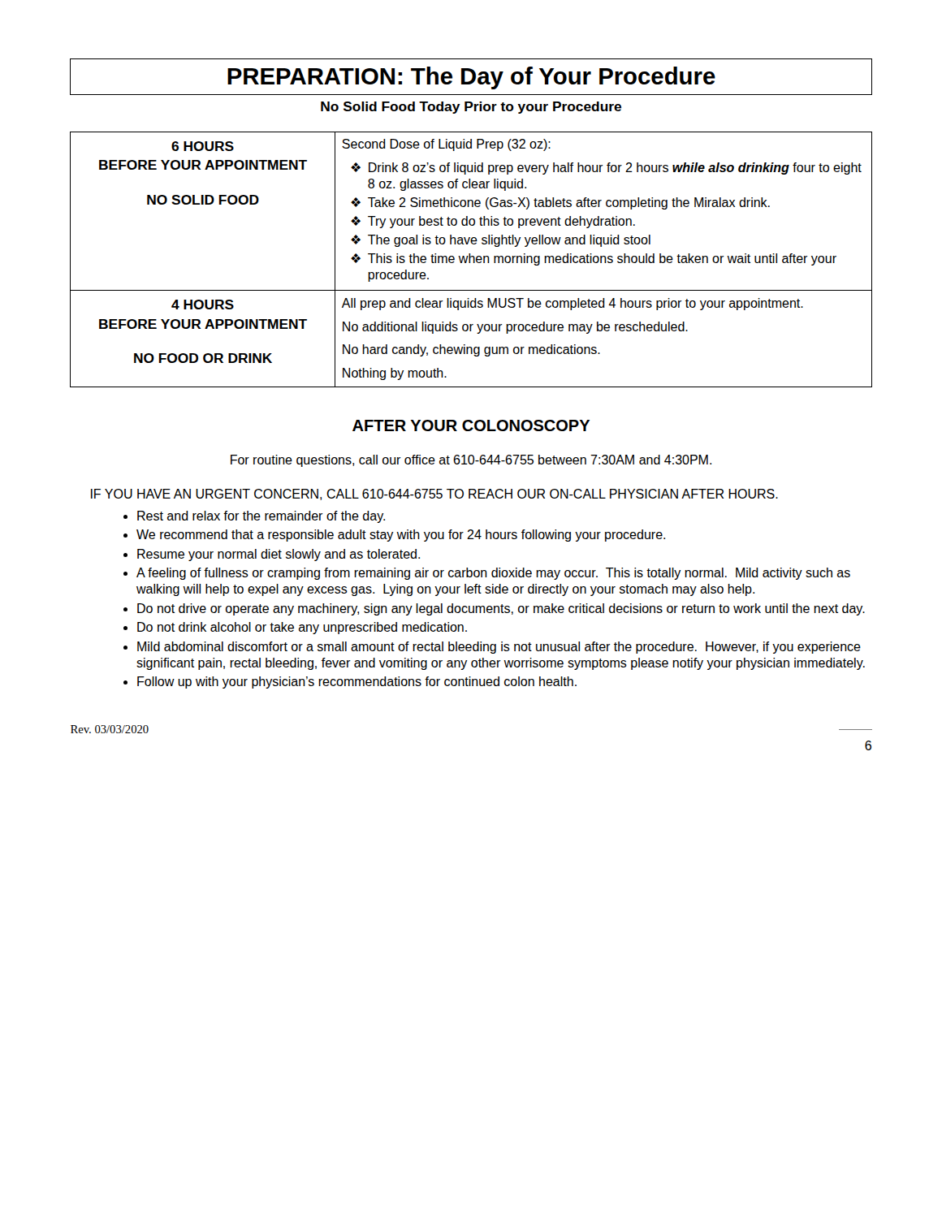PREPARATION: The Day of Your Procedure
No Solid Food Today Prior to your Procedure
| 6 HOURS BEFORE YOUR APPOINTMENT NO SOLID FOOD | Second Dose of Liquid Prep (32 oz): Drink 8 oz’s of liquid prep every half hour for 2 hours while also drinking four to eight 8 oz. glasses of clear liquid. Take 2 Simethicone (Gas-X) tablets after completing the Miralax drink. Try your best to do this to prevent dehydration. The goal is to have slightly yellow and liquid stool This is the time when morning medications should be taken or wait until after your procedure. |
| 4 HOURS BEFORE YOUR APPOINTMENT NO FOOD OR DRINK | All prep and clear liquids MUST be completed 4 hours prior to your appointment. No additional liquids or your procedure may be rescheduled. No hard candy, chewing gum or medications. Nothing by mouth. |
AFTER YOUR COLONOSCOPY
For routine questions, call our office at 610-644-6755 between 7:30AM and 4:30PM.
IF YOU HAVE AN URGENT CONCERN, CALL 610-644-6755 TO REACH OUR ON-CALL PHYSICIAN AFTER HOURS.
Rest and relax for the remainder of the day.
We recommend that a responsible adult stay with you for 24 hours following your procedure.
Resume your normal diet slowly and as tolerated.
A feeling of fullness or cramping from remaining air or carbon dioxide may occur. This is totally normal. Mild activity such as walking will help to expel any excess gas. Lying on your left side or directly on your stomach may also help.
Do not drive or operate any machinery, sign any legal documents, or make critical decisions or return to work until the next day.
Do not drink alcohol or take any unprescribed medication.
Mild abdominal discomfort or a small amount of rectal bleeding is not unusual after the procedure. However, if you experience significant pain, rectal bleeding, fever and vomiting or any other worrisome symptoms please notify your physician immediately.
Follow up with your physician’s recommendations for continued colon health.
Rev. 03/03/2020 6